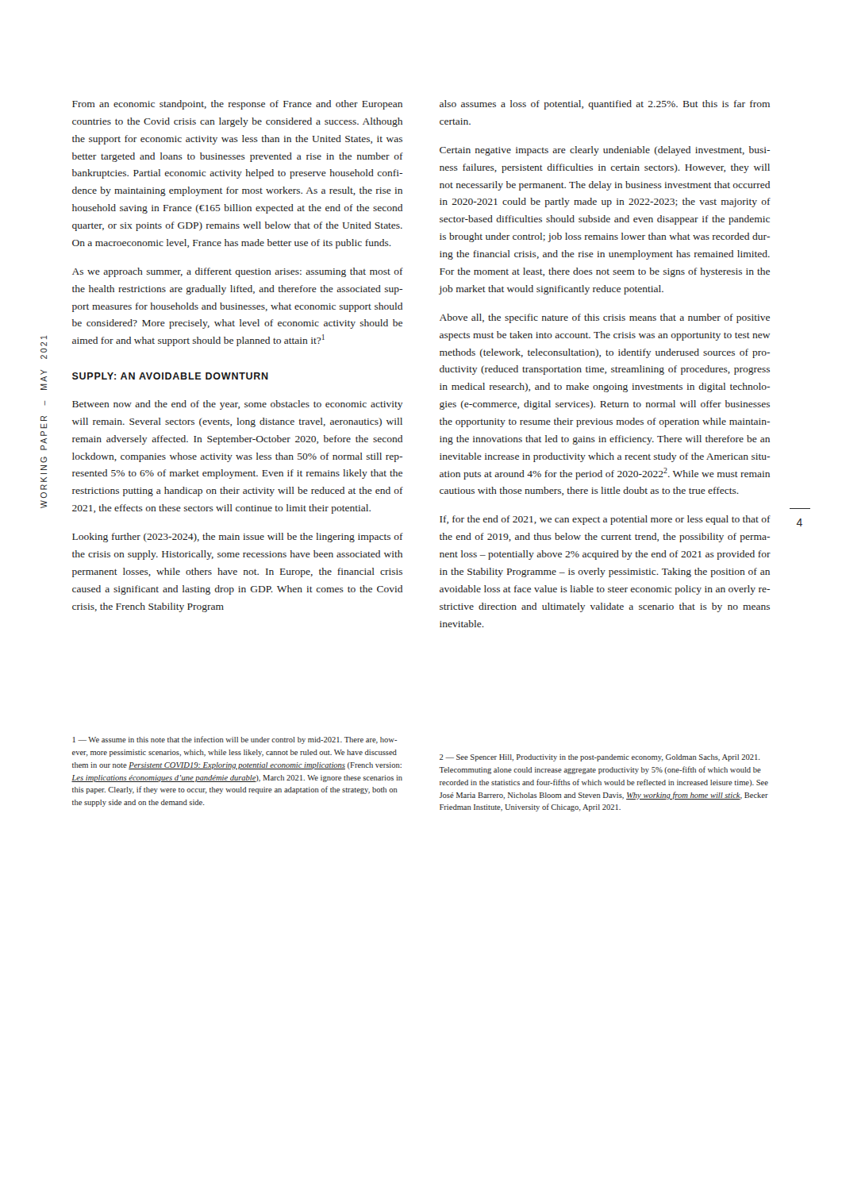WORKING PAPER – MAY 2021
4
From an economic standpoint, the response of France and other European countries to the Covid crisis can largely be considered a success. Although the support for economic activity was less than in the United States, it was better targeted and loans to businesses prevented a rise in the number of bankruptcies. Partial economic activity helped to preserve household confidence by maintaining employment for most workers. As a result, the rise in household saving in France (€165 billion expected at the end of the second quarter, or six points of GDP) remains well below that of the United States. On a macroeconomic level, France has made better use of its public funds.
As we approach summer, a different question arises: assuming that most of the health restrictions are gradually lifted, and therefore the associated support measures for households and businesses, what economic support should be considered? More precisely, what level of economic activity should be aimed for and what support should be planned to attain it?1
Supply: an avoidable downturn
Between now and the end of the year, some obstacles to economic activity will remain. Several sectors (events, long distance travel, aeronautics) will remain adversely affected. In September-October 2020, before the second lockdown, companies whose activity was less than 50% of normal still represented 5% to 6% of market employment. Even if it remains likely that the restrictions putting a handicap on their activity will be reduced at the end of 2021, the effects on these sectors will continue to limit their potential.
Looking further (2023-2024), the main issue will be the lingering impacts of the crisis on supply. Historically, some recessions have been associated with permanent losses, while others have not. In Europe, the financial crisis caused a significant and lasting drop in GDP. When it comes to the Covid crisis, the French Stability Program
1 — We assume in this note that the infection will be under control by mid-2021. There are, however, more pessimistic scenarios, which, while less likely, cannot be ruled out. We have discussed them in our note Persistent COVID19: Exploring potential economic implications (French version: Les implications économiques d’une pandémie durable), March 2021. We ignore these scenarios in this paper. Clearly, if they were to occur, they would require an adaptation of the strategy, both on the supply side and on the demand side.
also assumes a loss of potential, quantified at 2.25%. But this is far from certain.
Certain negative impacts are clearly undeniable (delayed investment, business failures, persistent difficulties in certain sectors). However, they will not necessarily be permanent. The delay in business investment that occurred in 2020-2021 could be partly made up in 2022-2023; the vast majority of sector-based difficulties should subside and even disappear if the pandemic is brought under control; job loss remains lower than what was recorded during the financial crisis, and the rise in unemployment has remained limited. For the moment at least, there does not seem to be signs of hysteresis in the job market that would significantly reduce potential.
Above all, the specific nature of this crisis means that a number of positive aspects must be taken into account. The crisis was an opportunity to test new methods (telework, teleconsultation), to identify underused sources of productivity (reduced transportation time, streamlining of procedures, progress in medical research), and to make ongoing investments in digital technologies (e-commerce, digital services). Return to normal will offer businesses the opportunity to resume their previous modes of operation while maintaining the innovations that led to gains in efficiency. There will therefore be an inevitable increase in productivity which a recent study of the American situation puts at around 4% for the period of 2020-20222. While we must remain cautious with those numbers, there is little doubt as to the true effects.
If, for the end of 2021, we can expect a potential more or less equal to that of the end of 2019, and thus below the current trend, the possibility of permanent loss – potentially above 2% acquired by the end of 2021 as provided for in the Stability Programme – is overly pessimistic. Taking the position of an avoidable loss at face value is liable to steer economic policy in an overly restrictive direction and ultimately validate a scenario that is by no means inevitable.
2 — See Spencer Hill, Productivity in the post-pandemic economy, Goldman Sachs, April 2021. Telecommuting alone could increase aggregate productivity by 5% (one-fifth of which would be recorded in the statistics and four-fifths of which would be reflected in increased leisure time). See José Maria Barrero, Nicholas Bloom and Steven Davis, Why working from home will stick, Becker Friedman Institute, University of Chicago, April 2021.